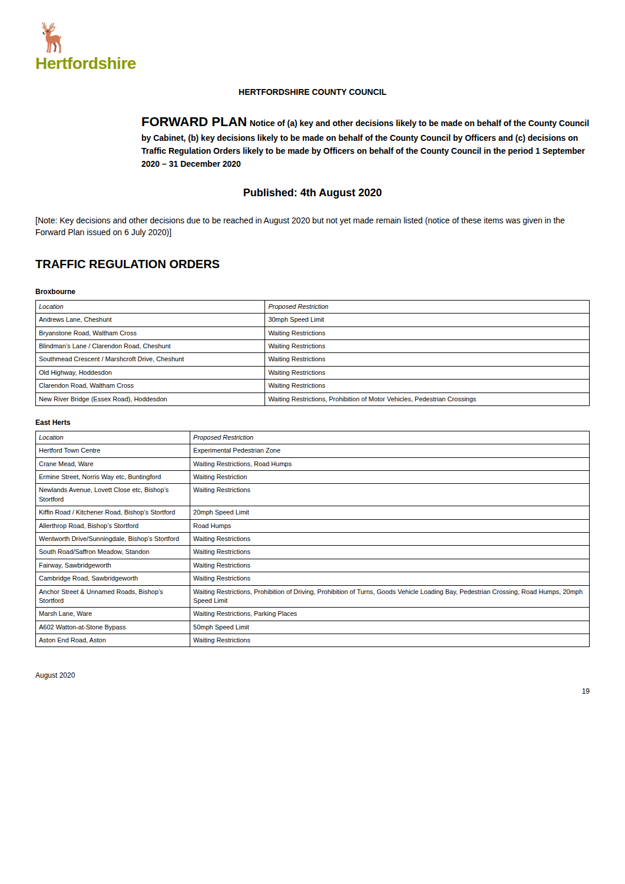🦌
Hertfordshire
HERTFORDSHIRE COUNTY COUNCIL
FORWARD PLAN Notice of (a) key and other decisions likely to be made on behalf of the County Council by Cabinet, (b) key decisions likely to be made on behalf of the County Council by Officers and (c) decisions on Traffic Regulation Orders likely to be made by Officers on behalf of the County Council in the period 1 September 2020 – 31 December 2020
Published: 4th August 2020
[Note: Key decisions and other decisions due to be reached in August 2020 but not yet made remain listed (notice of these items was given in the Forward Plan issued on 6 July 2020)]
TRAFFIC REGULATION ORDERS
Broxbourne
| Location | Proposed Restriction |
| --- | --- |
| Andrews Lane, Cheshunt | 30mph Speed Limit |
| Bryanstone Road, Waltham Cross | Waiting Restrictions |
| Blindman’s Lane / Clarendon Road, Cheshunt | Waiting Restrictions |
| Southmead Crescent / Marshcroft Drive, Cheshunt | Waiting Restrictions |
| Old Highway, Hoddesdon | Waiting Restrictions |
| Clarendon Road, Waltham Cross | Waiting Restrictions |
| New River Bridge (Essex Road), Hoddesdon | Waiting Restrictions, Prohibition of Motor Vehicles, Pedestrian Crossings |
East Herts
| Location | Proposed Restriction |
| --- | --- |
| Hertford Town Centre | Experimental Pedestrian Zone |
| Crane Mead, Ware | Waiting Restrictions, Road Humps |
| Ermine Street, Norris Way etc, Buntingford | Waiting Restriction |
| Newlands Avenue, Lovett Close etc, Bishop’s Stortford | Waiting Restrictions |
| Kiffin Road / Kitchener Road, Bishop’s Stortford | 20mph Speed Limit |
| Allerthrop Road, Bishop’s Stortford | Road Humps |
| Wentworth Drive/Sunningdale, Bishop’s Stortford | Waiting Restrictions |
| South Road/Saffron Meadow, Standon | Waiting Restrictions |
| Fairway, Sawbridgeworth | Waiting Restrictions |
| Cambridge Road, Sawbridgeworth | Waiting Restrictions |
| Anchor Street & Unnamed Roads, Bishop’s Stortford | Waiting Restrictions, Prohibition of Driving, Prohibition of Turns, Goods Vehicle Loading Bay, Pedestrian Crossing, Road Humps, 20mph Speed Limit |
| Marsh Lane, Ware | Waiting Restrictions, Parking Places |
| A602 Watton-at-Stone Bypass | 50mph Speed Limit |
| Aston End Road, Aston | Waiting Restrictions |
August 2020
19